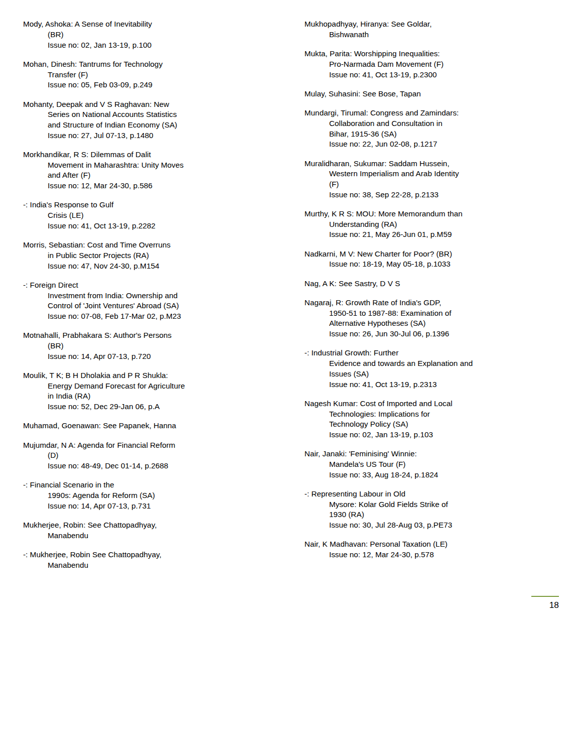Mody, Ashoka: A Sense of Inevitability (BR) Issue no: 02, Jan 13-19, p.100
Mohan, Dinesh: Tantrums for Technology Transfer (F) Issue no: 05, Feb 03-09, p.249
Mohanty, Deepak and V S Raghavan: New Series on National Accounts Statistics and Structure of Indian Economy (SA) Issue no: 27, Jul 07-13, p.1480
Morkhandikar, R S: Dilemmas of Dalit Movement in Maharashtra: Unity Moves and After (F) Issue no: 12, Mar 24-30, p.586
-: India's Response to Gulf Crisis (LE) Issue no: 41, Oct 13-19, p.2282
Morris, Sebastian: Cost and Time Overruns in Public Sector Projects (RA) Issue no: 47, Nov 24-30, p.M154
-: Foreign Direct Investment from India: Ownership and Control of 'Joint Ventures' Abroad (SA) Issue no: 07-08, Feb 17-Mar 02, p.M23
Motnahalli, Prabhakara S: Author's Persons (BR) Issue no: 14, Apr 07-13, p.720
Moulik, T K; B H Dholakia and P R Shukla: Energy Demand Forecast for Agriculture in India (RA) Issue no: 52, Dec 29-Jan 06, p.A
Muhamad, Goenawan: See Papanek, Hanna
Mujumdar, N A: Agenda for Financial Reform (D) Issue no: 48-49, Dec 01-14, p.2688
-: Financial Scenario in the 1990s: Agenda for Reform (SA) Issue no: 14, Apr 07-13, p.731
Mukherjee, Robin: See Chattopadhyay, Manabendu
-: Mukherjee, Robin See Chattopadhyay, Manabendu
Mukhopadhyay, Hiranya: See Goldar, Bishwanath
Mukta, Parita: Worshipping Inequalities: Pro-Narmada Dam Movement (F) Issue no: 41, Oct 13-19, p.2300
Mulay, Suhasini: See Bose, Tapan
Mundargi, Tirumal: Congress and Zamindars: Collaboration and Consultation in Bihar, 1915-36 (SA) Issue no: 22, Jun 02-08, p.1217
Muralidharan, Sukumar: Saddam Hussein, Western Imperialism and Arab Identity (F) Issue no: 38, Sep 22-28, p.2133
Murthy, K R S: MOU: More Memorandum than Understanding (RA) Issue no: 21, May 26-Jun 01, p.M59
Nadkarni, M V: New Charter for Poor? (BR) Issue no: 18-19, May 05-18, p.1033
Nag, A K: See Sastry, D V S
Nagaraj, R: Growth Rate of India's GDP, 1950-51 to 1987-88: Examination of Alternative Hypotheses (SA) Issue no: 26, Jun 30-Jul 06, p.1396
-: Industrial Growth: Further Evidence and towards an Explanation and Issues (SA) Issue no: 41, Oct 13-19, p.2313
Nagesh Kumar: Cost of Imported and Local Technologies: Implications for Technology Policy (SA) Issue no: 02, Jan 13-19, p.103
Nair, Janaki: 'Feminising' Winnie: Mandela's US Tour (F) Issue no: 33, Aug 18-24, p.1824
-: Representing Labour in Old Mysore: Kolar Gold Fields Strike of 1930 (RA) Issue no: 30, Jul 28-Aug 03, p.PE73
Nair, K Madhavan: Personal Taxation (LE) Issue no: 12, Mar 24-30, p.578
18